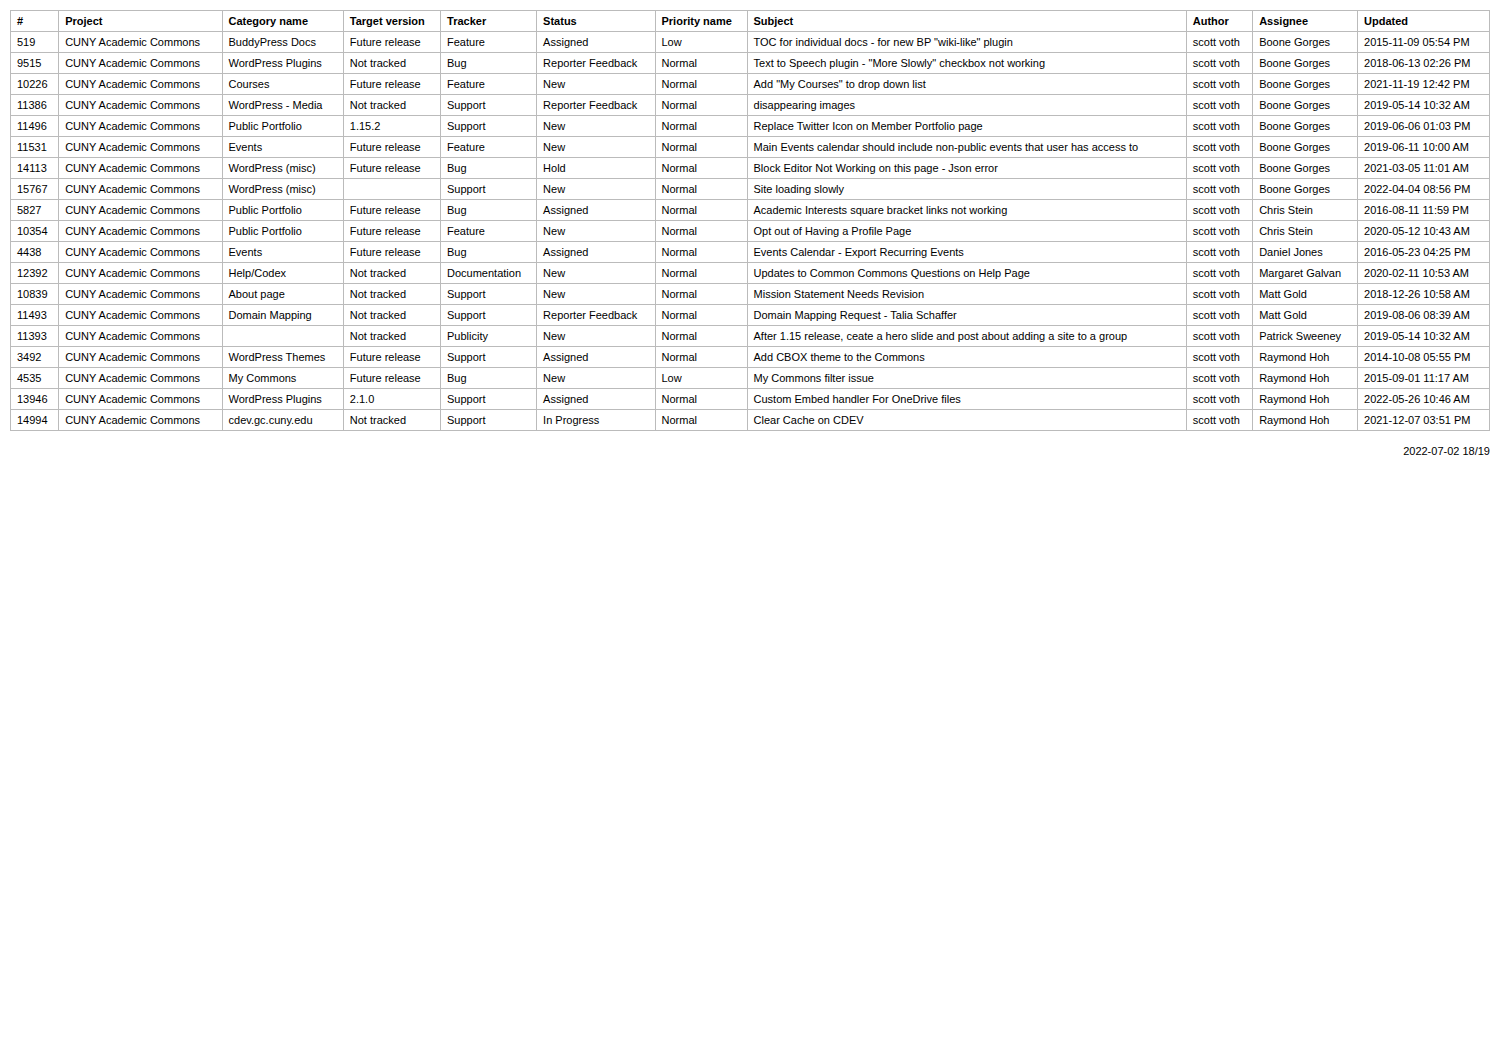| # | Project | Category name | Target version | Tracker | Status | Priority name | Subject | Author | Assignee | Updated |
| --- | --- | --- | --- | --- | --- | --- | --- | --- | --- | --- |
| 519 | CUNY Academic Commons | BuddyPress Docs | Future release | Feature | Assigned | Low | TOC for individual docs - for new BP "wiki-like" plugin | scott voth | Boone Gorges | 2015-11-09 05:54 PM |
| 9515 | CUNY Academic Commons | WordPress Plugins | Not tracked | Bug | Reporter Feedback | Normal | Text to Speech plugin - "More Slowly" checkbox not working | scott voth | Boone Gorges | 2018-06-13 02:26 PM |
| 10226 | CUNY Academic Commons | Courses | Future release | Feature | New | Normal | Add "My Courses" to drop down list | scott voth | Boone Gorges | 2021-11-19 12:42 PM |
| 11386 | CUNY Academic Commons | WordPress - Media | Not tracked | Support | Reporter Feedback | Normal | disappearing images | scott voth | Boone Gorges | 2019-05-14 10:32 AM |
| 11496 | CUNY Academic Commons | Public Portfolio | 1.15.2 | Support | New | Normal | Replace Twitter Icon on Member Portfolio page | scott voth | Boone Gorges | 2019-06-06 01:03 PM |
| 11531 | CUNY Academic Commons | Events | Future release | Feature | New | Normal | Main Events calendar should include non-public events that user has access to | scott voth | Boone Gorges | 2019-06-11 10:00 AM |
| 14113 | CUNY Academic Commons | WordPress (misc) | Future release | Bug | Hold | Normal | Block Editor Not Working on this page - Json error | scott voth | Boone Gorges | 2021-03-05 11:01 AM |
| 15767 | CUNY Academic Commons | WordPress (misc) | | Support | New | Normal | Site loading slowly | scott voth | Boone Gorges | 2022-04-04 08:56 PM |
| 5827 | CUNY Academic Commons | Public Portfolio | Future release | Bug | Assigned | Normal | Academic Interests square bracket links not working | scott voth | Chris Stein | 2016-08-11 11:59 PM |
| 10354 | CUNY Academic Commons | Public Portfolio | Future release | Feature | New | Normal | Opt out of Having a Profile Page | scott voth | Chris Stein | 2020-05-12 10:43 AM |
| 4438 | CUNY Academic Commons | Events | Future release | Bug | Assigned | Normal | Events Calendar - Export Recurring Events | scott voth | Daniel Jones | 2016-05-23 04:25 PM |
| 12392 | CUNY Academic Commons | Help/Codex | Not tracked | Documentation | New | Normal | Updates to Common Commons Questions on Help Page | scott voth | Margaret Galvan | 2020-02-11 10:53 AM |
| 10839 | CUNY Academic Commons | About page | Not tracked | Support | New | Normal | Mission Statement Needs Revision | scott voth | Matt Gold | 2018-12-26 10:58 AM |
| 11493 | CUNY Academic Commons | Domain Mapping | Not tracked | Support | Reporter Feedback | Normal | Domain Mapping Request - Talia Schaffer | scott voth | Matt Gold | 2019-08-06 08:39 AM |
| 11393 | CUNY Academic Commons | | Not tracked | Publicity | New | Normal | After 1.15 release, ceate a hero slide and post about adding a site to a group | scott voth | Patrick Sweeney | 2019-05-14 10:32 AM |
| 3492 | CUNY Academic Commons | WordPress Themes | Future release | Support | Assigned | Normal | Add CBOX theme to the Commons | scott voth | Raymond Hoh | 2014-10-08 05:55 PM |
| 4535 | CUNY Academic Commons | My Commons | Future release | Bug | New | Low | My Commons filter issue | scott voth | Raymond Hoh | 2015-09-01 11:17 AM |
| 13946 | CUNY Academic Commons | WordPress Plugins | 2.1.0 | Support | Assigned | Normal | Custom Embed handler For OneDrive files | scott voth | Raymond Hoh | 2022-05-26 10:46 AM |
| 14994 | CUNY Academic Commons | cdev.gc.cuny.edu | Not tracked | Support | In Progress | Normal | Clear Cache on CDEV | scott voth | Raymond Hoh | 2021-12-07 03:51 PM |
2022-07-02 18/19